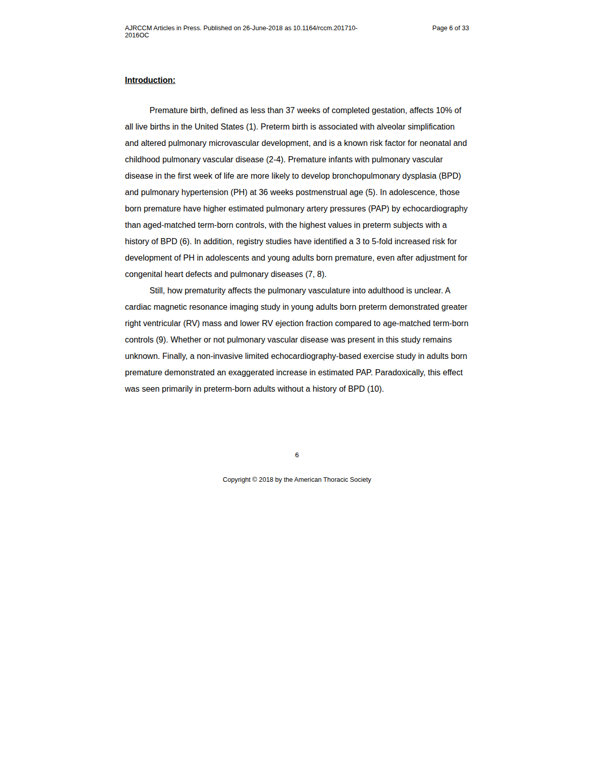AJRCCM Articles in Press. Published on 26-June-2018 as 10.1164/rccm.201710-2016OC
Page 6 of 33
Introduction:
Premature birth, defined as less than 37 weeks of completed gestation, affects 10% of all live births in the United States (1). Preterm birth is associated with alveolar simplification and altered pulmonary microvascular development, and is a known risk factor for neonatal and childhood pulmonary vascular disease (2-4). Premature infants with pulmonary vascular disease in the first week of life are more likely to develop bronchopulmonary dysplasia (BPD) and pulmonary hypertension (PH) at 36 weeks postmenstrual age (5). In adolescence, those born premature have higher estimated pulmonary artery pressures (PAP) by echocardiography than aged-matched term-born controls, with the highest values in preterm subjects with a history of BPD (6). In addition, registry studies have identified a 3 to 5-fold increased risk for development of PH in adolescents and young adults born premature, even after adjustment for congenital heart defects and pulmonary diseases (7, 8).
Still, how prematurity affects the pulmonary vasculature into adulthood is unclear. A cardiac magnetic resonance imaging study in young adults born preterm demonstrated greater right ventricular (RV) mass and lower RV ejection fraction compared to age-matched term-born controls (9). Whether or not pulmonary vascular disease was present in this study remains unknown. Finally, a non-invasive limited echocardiography-based exercise study in adults born premature demonstrated an exaggerated increase in estimated PAP. Paradoxically, this effect was seen primarily in preterm-born adults without a history of BPD (10).
6
Copyright © 2018 by the American Thoracic Society